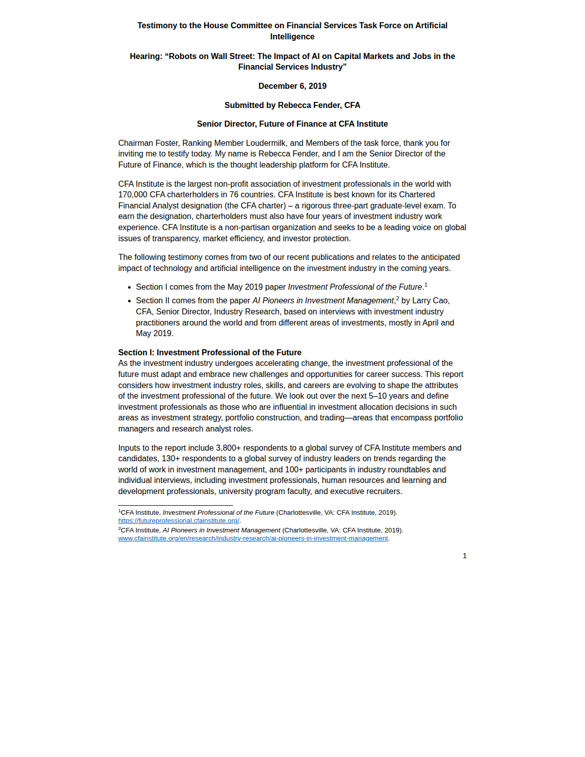Testimony to the House Committee on Financial Services Task Force on Artificial Intelligence
Hearing: “Robots on Wall Street: The Impact of AI on Capital Markets and Jobs in the Financial Services Industry”
December 6, 2019
Submitted by Rebecca Fender, CFA
Senior Director, Future of Finance at CFA Institute
Chairman Foster, Ranking Member Loudermilk, and Members of the task force, thank you for inviting me to testify today. My name is Rebecca Fender, and I am the Senior Director of the Future of Finance, which is the thought leadership platform for CFA Institute.
CFA Institute is the largest non-profit association of investment professionals in the world with 170,000 CFA charterholders in 76 countries. CFA Institute is best known for its Chartered Financial Analyst designation (the CFA charter) – a rigorous three-part graduate-level exam. To earn the designation, charterholders must also have four years of investment industry work experience. CFA Institute is a non-partisan organization and seeks to be a leading voice on global issues of transparency, market efficiency, and investor protection.
The following testimony comes from two of our recent publications and relates to the anticipated impact of technology and artificial intelligence on the investment industry in the coming years.
Section I comes from the May 2019 paper Investment Professional of the Future.1
Section II comes from the paper AI Pioneers in Investment Management,2 by Larry Cao, CFA, Senior Director, Industry Research, based on interviews with investment industry practitioners around the world and from different areas of investments, mostly in April and May 2019.
Section I: Investment Professional of the Future
As the investment industry undergoes accelerating change, the investment professional of the future must adapt and embrace new challenges and opportunities for career success. This report considers how investment industry roles, skills, and careers are evolving to shape the attributes of the investment professional of the future. We look out over the next 5–10 years and define investment professionals as those who are influential in investment allocation decisions in such areas as investment strategy, portfolio construction, and trading—areas that encompass portfolio managers and research analyst roles.
Inputs to the report include 3,800+ respondents to a global survey of CFA Institute members and candidates, 130+ respondents to a global survey of industry leaders on trends regarding the world of work in investment management, and 100+ participants in industry roundtables and individual interviews, including investment professionals, human resources and learning and development professionals, university program faculty, and executive recruiters.
1CFA Institute, Investment Professional of the Future (Charlottesville, VA: CFA Institute, 2019). https://futureprofessional.cfainstitute.org/.
2CFA Institute, AI Pioneers in Investment Management (Charlottesville, VA: CFA Institute, 2019). www.cfainstitute.org/en/research/industry-research/ai-pioneers-in-investment-management.
1